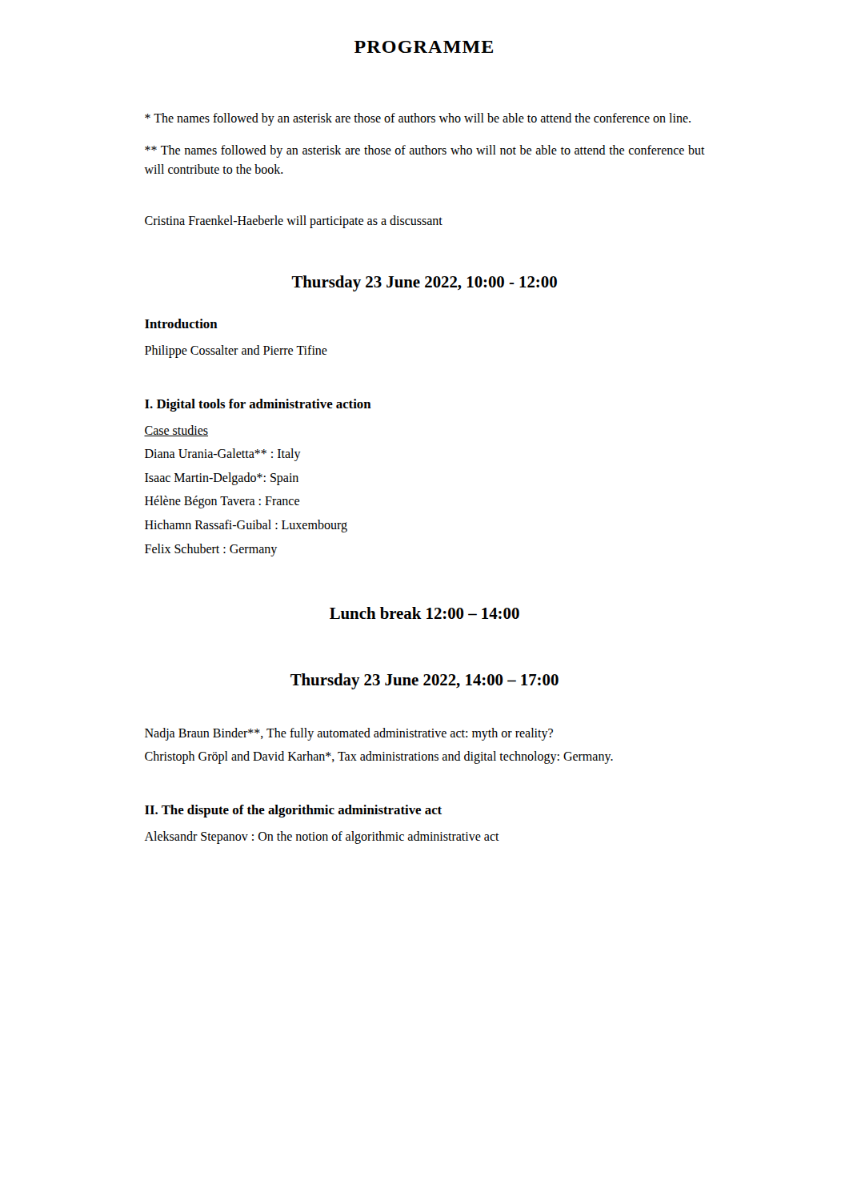PROGRAMME
* The names followed by an asterisk are those of authors who will be able to attend the conference on line.
** The names followed by an asterisk are those of authors who will not be able to attend the conference but will contribute to the book.
Cristina Fraenkel-Haeberle will participate as a discussant
Thursday 23 June 2022, 10:00 - 12:00
Introduction
Philippe Cossalter and Pierre Tifine
I. Digital tools for administrative action
Case studies
Diana Urania-Galetta** : Italy
Isaac Martin-Delgado*: Spain
Hélène Bégon Tavera : France
Hichamn Rassafi-Guibal : Luxembourg
Felix Schubert : Germany
Lunch break 12:00 – 14:00
Thursday 23 June 2022, 14:00 – 17:00
Nadja Braun Binder**, The fully automated administrative act: myth or reality?
Christoph Gröpl and David Karhan*, Tax administrations and digital technology: Germany.
II. The dispute of the algorithmic administrative act
Aleksandr Stepanov : On the notion of algorithmic administrative act